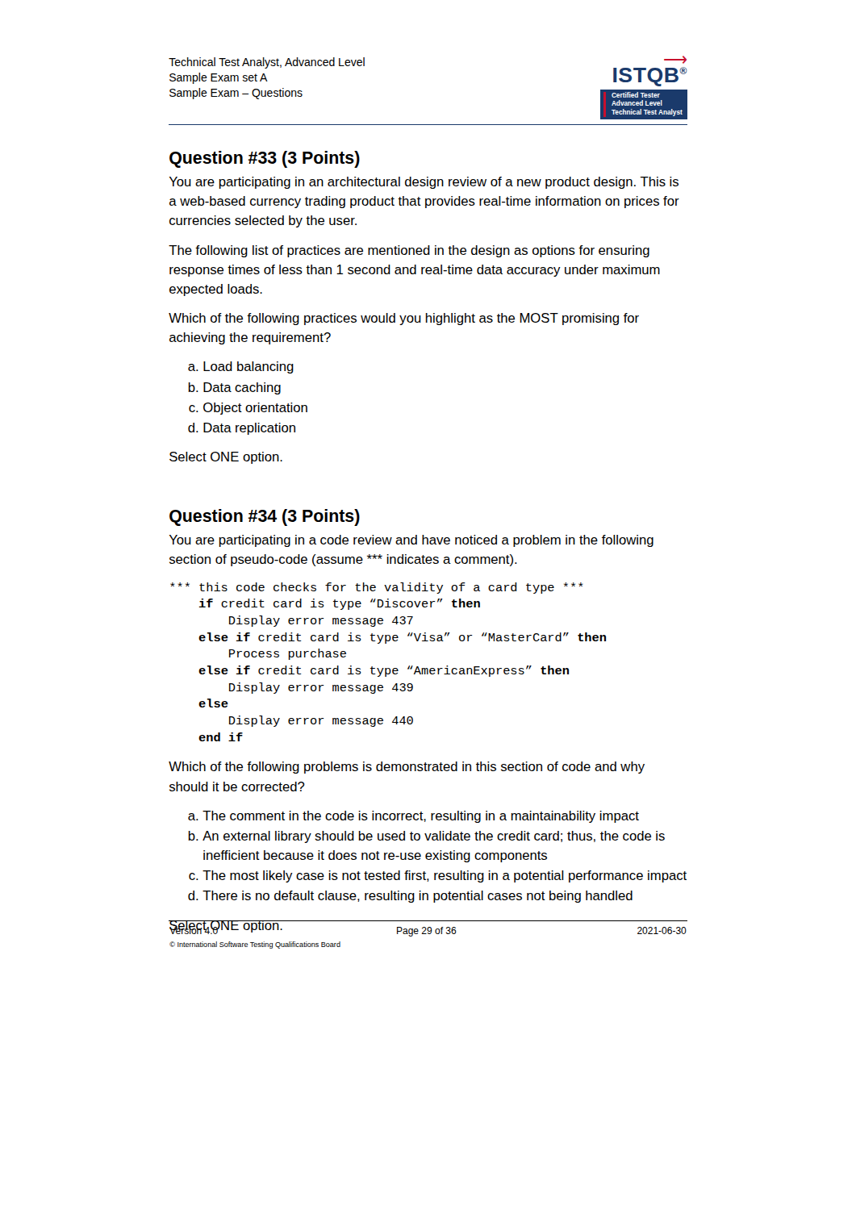Technical Test Analyst, Advanced Level
Sample Exam set A
Sample Exam – Questions
⟶
ISTQB®
Certified Tester
Advanced Level
Technical Test Analyst
Question #33 (3 Points)
You are participating in an architectural design review of a new product design. This is a web-based currency trading product that provides real-time information on prices for currencies selected by the user.
The following list of practices are mentioned in the design as options for ensuring response times of less than 1 second and real-time data accuracy under maximum expected loads.
Which of the following practices would you highlight as the MOST promising for achieving the requirement?
Load balancing
Data caching
Object orientation
Data replication
Select ONE option.
Question #34 (3 Points)
You are participating in a code review and have noticed a problem in the following section of pseudo-code (assume *** indicates a comment).
*** this code checks for the validity of a card type ***
    if credit card is type “Discover” then
        Display error message 437
    else if credit card is type “Visa” or “MasterCard” then
        Process purchase
    else if credit card is type “AmericanExpress” then
        Display error message 439
    else
        Display error message 440
    end if
Which of the following problems is demonstrated in this section of code and why should it be corrected?
The comment in the code is incorrect, resulting in a maintainability impact
An external library should be used to validate the credit card; thus, the code is inefficient because it does not re-use existing components
The most likely case is not tested first, resulting in a potential performance impact
There is no default clause, resulting in potential cases not being handled
Select ONE option.
| Version 4.0 | Page 29 of 36 | 2021-06-30 |
| © International Software Testing Qualifications Board |